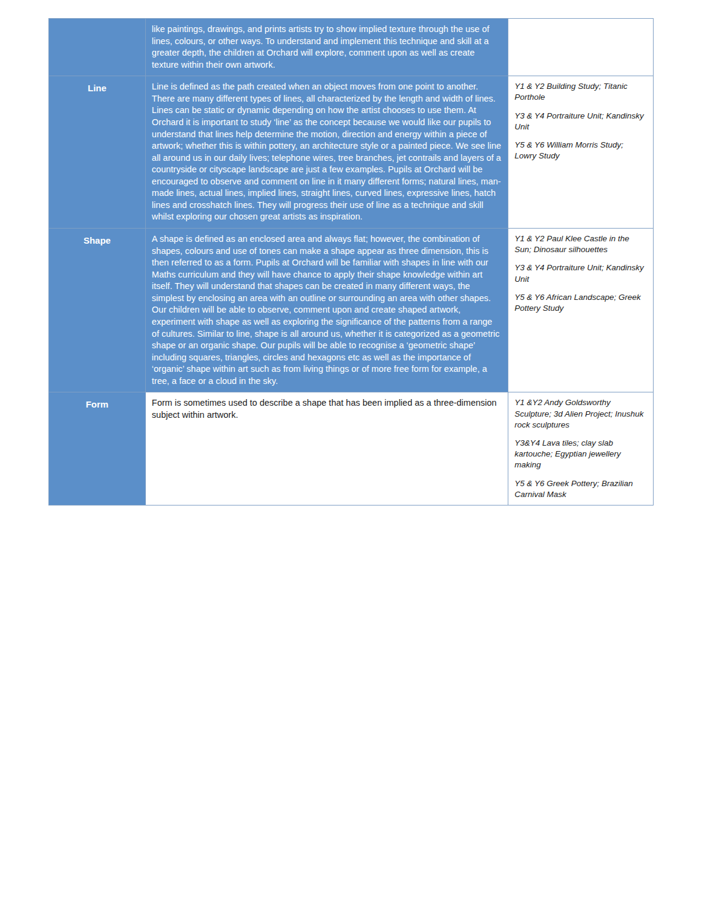| | like paintings, drawings, and prints artists try to show implied texture through the use of lines, colours, or other ways. To understand and implement this technique and skill at a greater depth, the children at Orchard will explore, comment upon as well as create texture within their own artwork. | |
| Line | Line is defined as the path created when an object moves from one point to another. There are many different types of lines, all characterized by the length and width of lines. Lines can be static or dynamic depending on how the artist chooses to use them. At Orchard it is important to study ‘line’ as the concept because we would like our pupils to understand that lines help determine the motion, direction and energy within a piece of artwork; whether this is within pottery, an architecture style or a painted piece. We see line all around us in our daily lives; telephone wires, tree branches, jet contrails and layers of a countryside or cityscape landscape are just a few examples. Pupils at Orchard will be encouraged to observe and comment on line in it many different forms; natural lines, man-made lines, actual lines, implied lines, straight lines, curved lines, expressive lines, hatch lines and crosshatch lines. They will progress their use of line as a technique and skill whilst exploring our chosen great artists as inspiration. | Y1 & Y2 Building Study; Titanic Porthole Y3 & Y4 Portraiture Unit; Kandinsky Unit Y5 & Y6 William Morris Study; Lowry Study |
| Shape | A shape is defined as an enclosed area and always flat; however, the combination of shapes, colours and use of tones can make a shape appear as three dimension, this is then referred to as a form. Pupils at Orchard will be familiar with shapes in line with our Maths curriculum and they will have chance to apply their shape knowledge within art itself. They will understand that shapes can be created in many different ways, the simplest by enclosing an area with an outline or surrounding an area with other shapes. Our children will be able to observe, comment upon and create shaped artwork, experiment with shape as well as exploring the significance of the patterns from a range of cultures. Similar to line, shape is all around us, whether it is categorized as a geometric shape or an organic shape. Our pupils will be able to recognise a ‘geometric shape’ including squares, triangles, circles and hexagons etc as well as the importance of ‘organic’ shape within art such as from living things or of more free form for example, a tree, a face or a cloud in the sky. | Y1 & Y2 Paul Klee Castle in the Sun; Dinosaur silhouettes Y3 & Y4 Portraiture Unit; Kandinsky Unit Y5 & Y6 African Landscape; Greek Pottery Study |
| Form | Form is sometimes used to describe a shape that has been implied as a three-dimension subject within artwork. | Y1 &Y2 Andy Goldsworthy Sculpture; 3d Alien Project; Inushuk rock sculptures Y3&Y4 Lava tiles; clay slab kartouche; Egyptian jewellery making Y5 & Y6 Greek Pottery; Brazilian Carnival Mask |